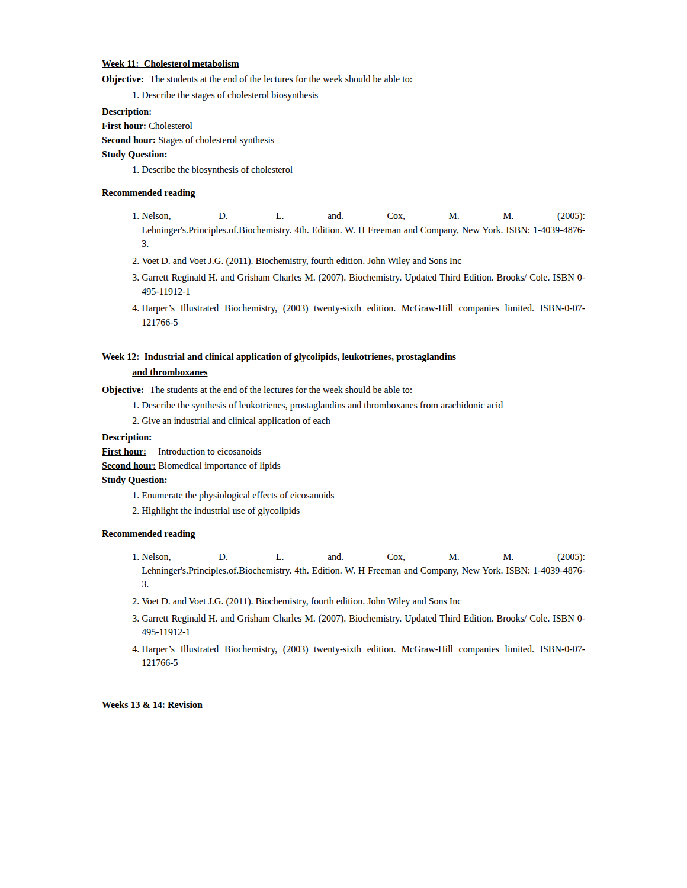Week 11: Cholesterol metabolism
Objective: The students at the end of the lectures for the week should be able to:
Describe the stages of cholesterol biosynthesis
Description:
First hour: Cholesterol
Second hour: Stages of cholesterol synthesis
Study Question:
Describe the biosynthesis of cholesterol
Recommended reading
Nelson, D. L. and. Cox, M. M. (2005): Lehninger's.Principles.of.Biochemistry. 4th. Edition. W. H Freeman and Company, New York. ISBN: 1-4039-4876-3.
Voet D. and Voet J.G. (2011). Biochemistry, fourth edition. John Wiley and Sons Inc
Garrett Reginald H. and Grisham Charles M. (2007). Biochemistry. Updated Third Edition. Brooks/ Cole. ISBN 0-495-11912-1
Harper’s Illustrated Biochemistry, (2003) twenty-sixth edition. McGraw-Hill companies limited. ISBN-0-07-121766-5
Week 12: Industrial and clinical application of glycolipids, leukotrienes, prostaglandins
and thromboxanes
Objective: The students at the end of the lectures for the week should be able to:
Describe the synthesis of leukotrienes, prostaglandins and thromboxanes from arachidonic acid
Give an industrial and clinical application of each
Description:
First hour: Introduction to eicosanoids
Second hour: Biomedical importance of lipids
Study Question:
Enumerate the physiological effects of eicosanoids
Highlight the industrial use of glycolipids
Recommended reading
Nelson, D. L. and. Cox, M. M. (2005): Lehninger's.Principles.of.Biochemistry. 4th. Edition. W. H Freeman and Company, New York. ISBN: 1-4039-4876-3.
Voet D. and Voet J.G. (2011). Biochemistry, fourth edition. John Wiley and Sons Inc
Garrett Reginald H. and Grisham Charles M. (2007). Biochemistry. Updated Third Edition. Brooks/ Cole. ISBN 0-495-11912-1
Harper’s Illustrated Biochemistry, (2003) twenty-sixth edition. McGraw-Hill companies limited. ISBN-0-07-121766-5
Weeks 13 & 14: Revision